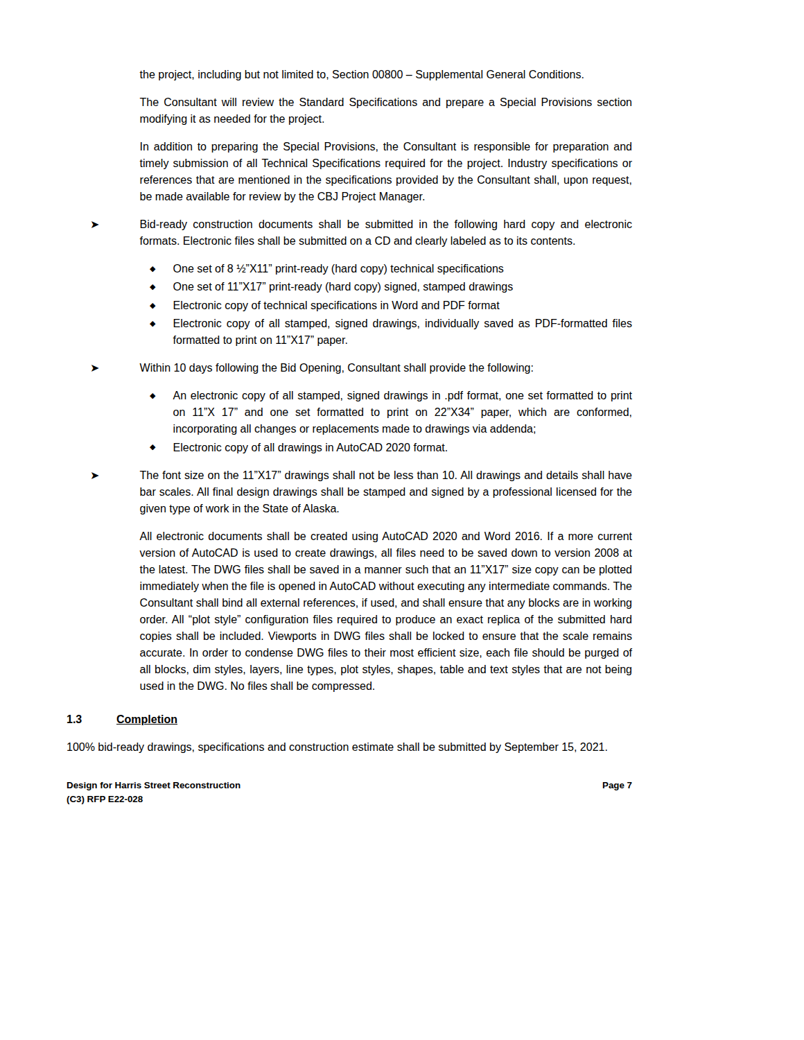the project, including but not limited to, Section 00800 – Supplemental General Conditions.
The Consultant will review the Standard Specifications and prepare a Special Provisions section modifying it as needed for the project.
In addition to preparing the Special Provisions, the Consultant is responsible for preparation and timely submission of all Technical Specifications required for the project. Industry specifications or references that are mentioned in the specifications provided by the Consultant shall, upon request, be made available for review by the CBJ Project Manager.
Bid-ready construction documents shall be submitted in the following hard copy and electronic formats. Electronic files shall be submitted on a CD and clearly labeled as to its contents.
One set of 8 ½”X11” print-ready (hard copy) technical specifications
One set of 11”X17” print-ready (hard copy) signed, stamped drawings
Electronic copy of technical specifications in Word and PDF format
Electronic copy of all stamped, signed drawings, individually saved as PDF-formatted files formatted to print on 11”X17” paper.
Within 10 days following the Bid Opening, Consultant shall provide the following:
An electronic copy of all stamped, signed drawings in .pdf format, one set formatted to print on 11”X 17” and one set formatted to print on 22”X34” paper, which are conformed, incorporating all changes or replacements made to drawings via addenda;
Electronic copy of all drawings in AutoCAD 2020 format.
The font size on the 11”X17” drawings shall not be less than 10. All drawings and details shall have bar scales. All final design drawings shall be stamped and signed by a professional licensed for the given type of work in the State of Alaska.
All electronic documents shall be created using AutoCAD 2020 and Word 2016. If a more current version of AutoCAD is used to create drawings, all files need to be saved down to version 2008 at the latest. The DWG files shall be saved in a manner such that an 11”X17” size copy can be plotted immediately when the file is opened in AutoCAD without executing any intermediate commands. The Consultant shall bind all external references, if used, and shall ensure that any blocks are in working order. All “plot style” configuration files required to produce an exact replica of the submitted hard copies shall be included. Viewports in DWG files shall be locked to ensure that the scale remains accurate. In order to condense DWG files to their most efficient size, each file should be purged of all blocks, dim styles, layers, line types, plot styles, shapes, table and text styles that are not being used in the DWG. No files shall be compressed.
1.3 Completion
100% bid-ready drawings, specifications and construction estimate shall be submitted by September 15, 2021.
Design for Harris Street Reconstruction
(C3) RFP E22-028
Page 7